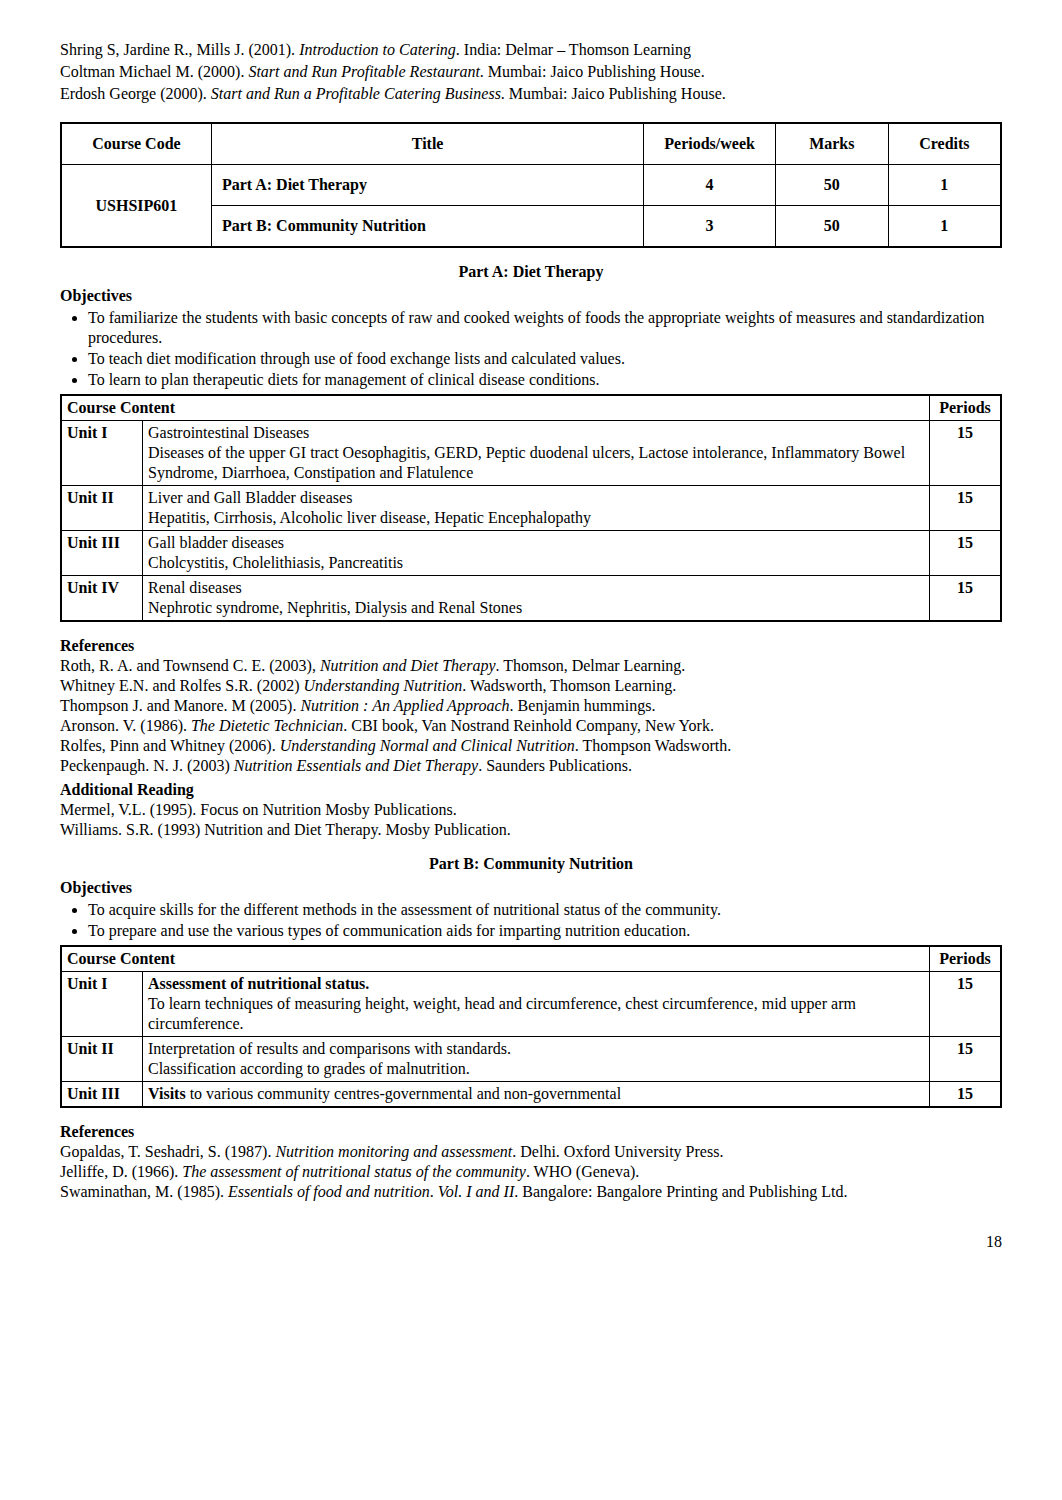Shring S, Jardine R., Mills J. (2001). Introduction to Catering. India: Delmar – Thomson Learning
Coltman Michael M. (2000). Start and Run Profitable Restaurant. Mumbai: Jaico Publishing House.
Erdosh George (2000). Start and Run a Profitable Catering Business. Mumbai: Jaico Publishing House.
| Course Code | Title | Periods/week | Marks | Credits |
| --- | --- | --- | --- | --- |
| USHSIP601 | Part A: Diet Therapy | 4 | 50 | 1 |
| Part B: Community Nutrition | 3 | 50 | 1 |
Part A: Diet Therapy
Objectives
To familiarize the students with basic concepts of raw and cooked weights of foods the appropriate weights of measures and standardization procedures.
To teach diet modification through use of food exchange lists and calculated values.
To learn to plan therapeutic diets for management of clinical disease conditions.
| Course Content | Periods |
| --- | --- |
| Unit I | Gastrointestinal Diseases Diseases of the upper GI tract Oesophagitis, GERD, Peptic duodenal ulcers, Lactose intolerance, Inflammatory Bowel Syndrome, Diarrhoea, Constipation and Flatulence | 15 |
| Unit II | Liver and Gall Bladder diseases Hepatitis, Cirrhosis, Alcoholic liver disease, Hepatic Encephalopathy | 15 |
| Unit III | Gall bladder diseases Cholcystitis, Cholelithiasis, Pancreatitis | 15 |
| Unit IV | Renal diseases Nephrotic syndrome, Nephritis, Dialysis and Renal Stones | 15 |
References
Roth, R. A. and Townsend C. E. (2003), Nutrition and Diet Therapy. Thomson, Delmar Learning.
Whitney E.N. and Rolfes S.R. (2002) Understanding Nutrition. Wadsworth, Thomson Learning.
Thompson J. and Manore. M (2005). Nutrition : An Applied Approach. Benjamin hummings.
Aronson. V. (1986). The Dietetic Technician. CBI book, Van Nostrand Reinhold Company, New York.
Rolfes, Pinn and Whitney (2006). Understanding Normal and Clinical Nutrition. Thompson Wadsworth.
Peckenpaugh. N. J. (2003) Nutrition Essentials and Diet Therapy. Saunders Publications.
Additional Reading
Mermel, V.L. (1995). Focus on Nutrition Mosby Publications.
Williams. S.R. (1993) Nutrition and Diet Therapy. Mosby Publication.
Part B: Community Nutrition
Objectives
To acquire skills for the different methods in the assessment of nutritional status of the community.
To prepare and use the various types of communication aids for imparting nutrition education.
| Course Content | Periods |
| --- | --- |
| Unit I | Assessment of nutritional status. To learn techniques of measuring height, weight, head and circumference, chest circumference, mid upper arm circumference. | 15 |
| Unit II | Interpretation of results and comparisons with standards. Classification according to grades of malnutrition. | 15 |
| Unit III | Visits to various community centres-governmental and non-governmental | 15 |
References
Gopaldas, T. Seshadri, S. (1987). Nutrition monitoring and assessment. Delhi. Oxford University Press.
Jelliffe, D. (1966). The assessment of nutritional status of the community. WHO (Geneva).
Swaminathan, M. (1985). Essentials of food and nutrition. Vol. I and II. Bangalore: Bangalore Printing and Publishing Ltd.
18